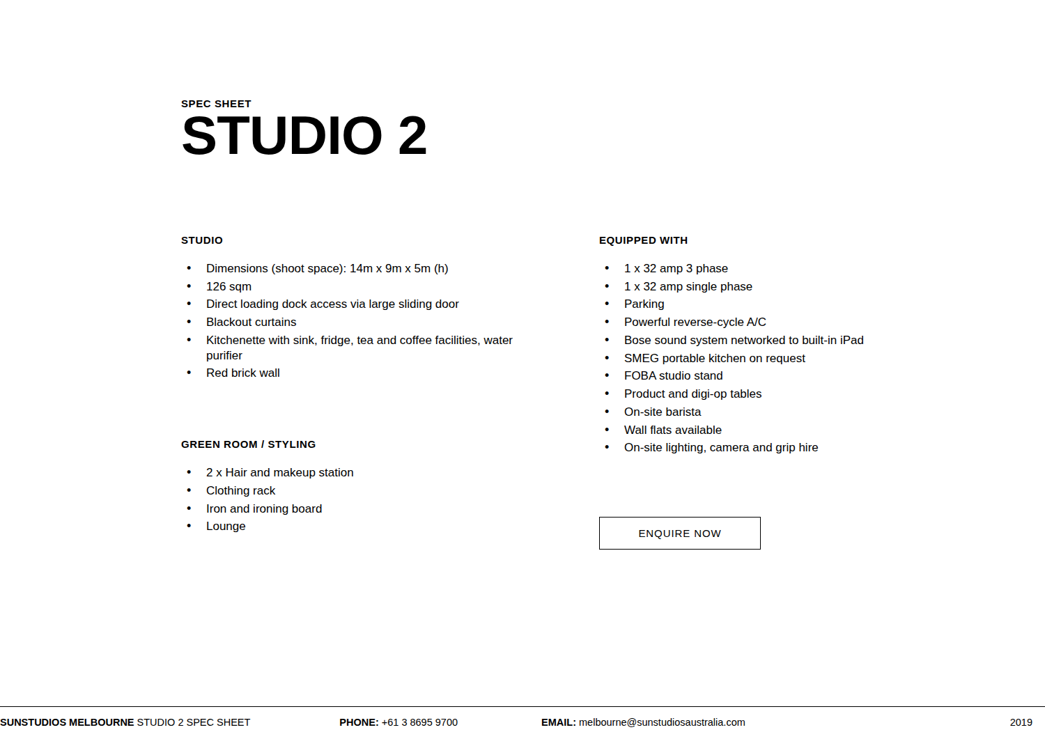Spec Sheet
Studio 2
Studio
Dimensions (shoot space): 14m x 9m x 5m (h)
126 sqm
Direct loading dock access via large sliding door
Blackout curtains
Kitchenette with sink, fridge, tea and coffee facilities, water purifier
Red brick wall
Green Room / Styling
2 x Hair and makeup station
Clothing rack
Iron and ironing board
Lounge
Equipped With
1 x 32 amp 3 phase
1 x 32 amp single phase
Parking
Powerful reverse-cycle A/C
Bose sound system networked to built-in iPad
SMEG portable kitchen on request
FOBA studio stand
Product and digi-op tables
On-site barista
Wall flats available
On-site lighting, camera and grip hire
Enquire Now
SUNSTUDIOS MELBOURNE STUDIO 2 SPEC SHEET PHONE: +61 3 8695 9700 EMAIL: melbourne@sunstudiosaustralia.com 2019